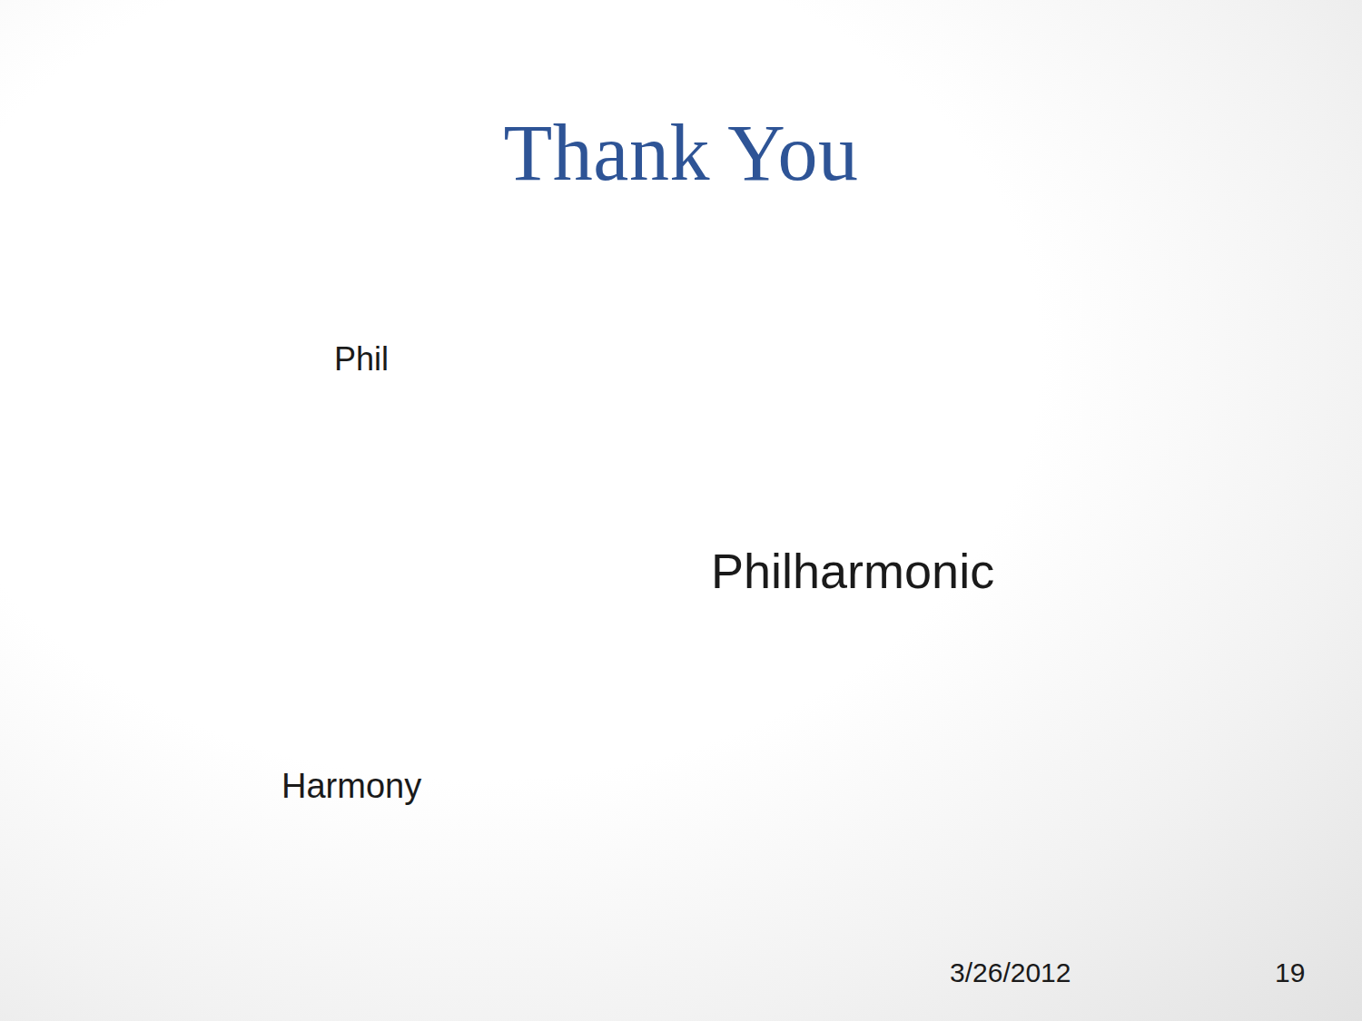Thank You
Phil
Philharmonic
Harmony
3/26/2012
19